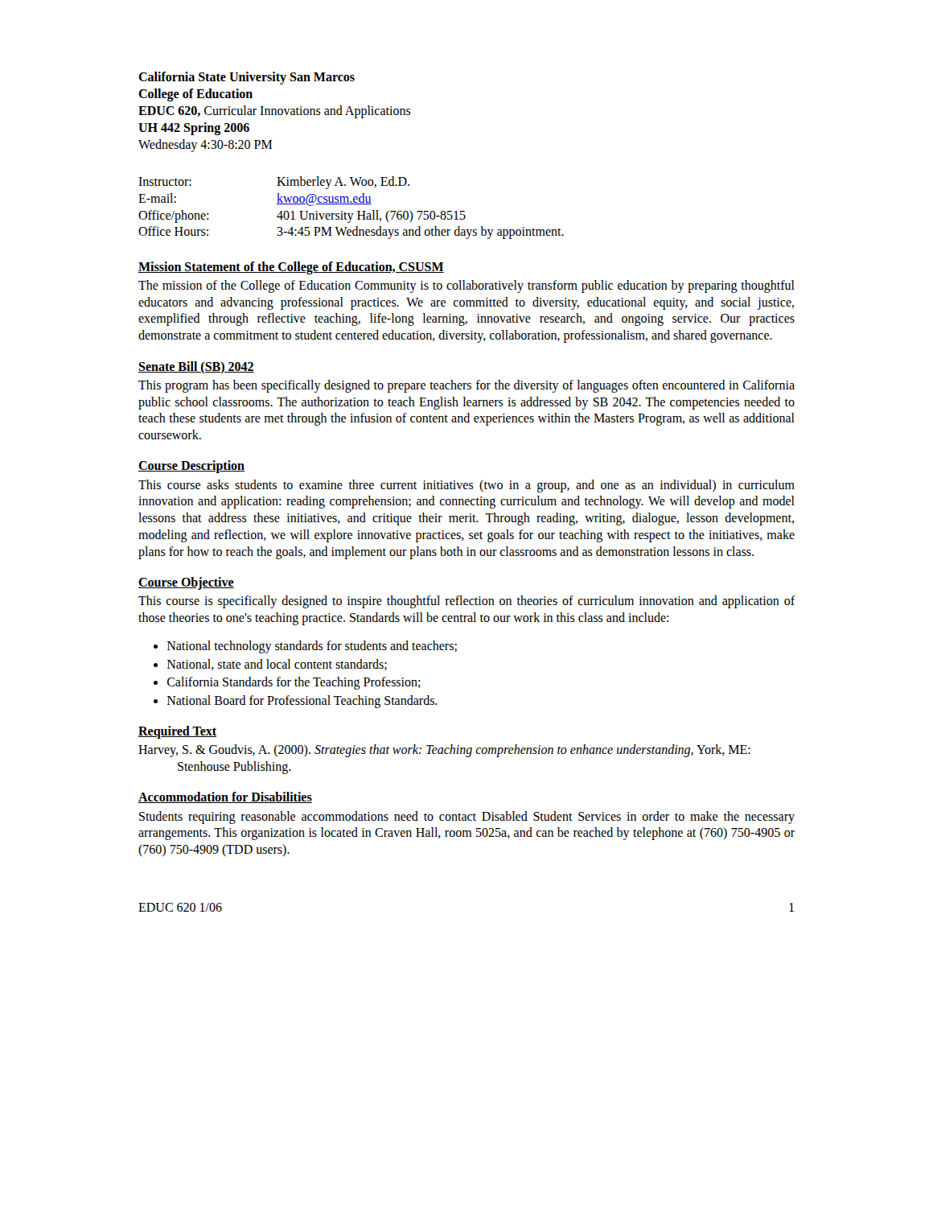California State University San Marcos
College of Education
EDUC 620, Curricular Innovations and Applications
UH 442 Spring 2006
Wednesday 4:30-8:20 PM
| Instructor: | Kimberley A. Woo, Ed.D. |
| E-mail: | kwoo@csusm.edu |
| Office/phone: | 401 University Hall, (760) 750-8515 |
| Office Hours: | 3-4:45 PM Wednesdays and other days by appointment. |
Mission Statement of the College of Education, CSUSM
The mission of the College of Education Community is to collaboratively transform public education by preparing thoughtful educators and advancing professional practices. We are committed to diversity, educational equity, and social justice, exemplified through reflective teaching, life-long learning, innovative research, and ongoing service. Our practices demonstrate a commitment to student centered education, diversity, collaboration, professionalism, and shared governance.
Senate Bill (SB) 2042
This program has been specifically designed to prepare teachers for the diversity of languages often encountered in California public school classrooms. The authorization to teach English learners is addressed by SB 2042. The competencies needed to teach these students are met through the infusion of content and experiences within the Masters Program, as well as additional coursework.
Course Description
This course asks students to examine three current initiatives (two in a group, and one as an individual) in curriculum innovation and application: reading comprehension; and connecting curriculum and technology. We will develop and model lessons that address these initiatives, and critique their merit. Through reading, writing, dialogue, lesson development, modeling and reflection, we will explore innovative practices, set goals for our teaching with respect to the initiatives, make plans for how to reach the goals, and implement our plans both in our classrooms and as demonstration lessons in class.
Course Objective
This course is specifically designed to inspire thoughtful reflection on theories of curriculum innovation and application of those theories to one's teaching practice. Standards will be central to our work in this class and include:
National technology standards for students and teachers;
National, state and local content standards;
California Standards for the Teaching Profession;
National Board for Professional Teaching Standards.
Required Text
Harvey, S. & Goudvis, A. (2000). Strategies that work: Teaching comprehension to enhance understanding, York, ME: Stenhouse Publishing.
Accommodation for Disabilities
Students requiring reasonable accommodations need to contact Disabled Student Services in order to make the necessary arrangements. This organization is located in Craven Hall, room 5025a, and can be reached by telephone at (760) 750-4905 or (760) 750-4909 (TDD users).
EDUC 620 1/06 1